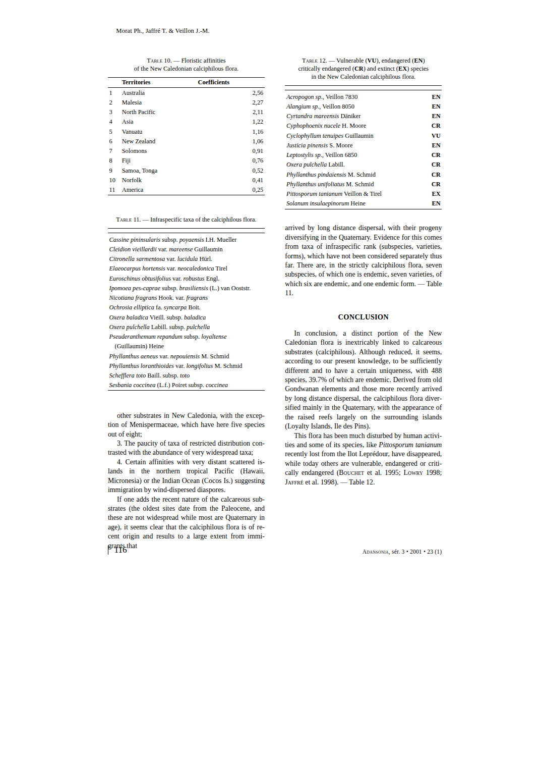Morat Ph., Jaffré T. & Veillon J.-M.
Table 10. — Floristic affinities of the New Caledonian calciphilous flora.
| | Territories | Coefficients |
| --- | --- | --- |
| 1 | Australia | 2,56 |
| 2 | Malesia | 2,27 |
| 3 | North Pacific | 2,11 |
| 4 | Asia | 1,22 |
| 5 | Vanuatu | 1,16 |
| 6 | New Zealand | 1,06 |
| 7 | Solomons | 0,91 |
| 8 | Fiji | 0,76 |
| 9 | Samoa, Tonga | 0,52 |
| 10 | Norfolk | 0,41 |
| 11 | America | 0,25 |
Table 11. — Infraspecific taxa of the calciphilous flora.
| Cassine pininsularis subsp. poyaensis I.H. Mueller |
| Cleidion vieillardii var. mareense Guillaumin |
| Citronella sarmentosa var. lucidula Hürl. |
| Elaeocarpus hortensis var. neocaledonica Tirel |
| Euroschinus obtusifolius var. robustus Engl. |
| Ipomoea pes-caprae subsp. brasiliensis (L.) van Ooststr. |
| Nicotiana fragrans Hook. var. fragrans |
| Ochrosia elliptica fa . syncarpa Boit. |
| Oxera baladica Vieill. subsp. baladica |
| Oxera pulchella Labill. subsp. pulchella |
| Pseuderanthemum repandum subsp. loyaltense |
| (Guillaumin) Heine |
| Phyllanthus aeneus var. nepouiensis M. Schmid |
| Phyllanthus loranthioides var. longifolius M. Schmid |
| Schefflera toto Baill. subsp. toto |
| Sesbania coccinea (L.f.) Poiret subsp. coccinea |
other substrates in New Caledonia, with the exception of Menispermaceae, which have here five species out of eight;
3. The paucity of taxa of restricted distribution contrasted with the abundance of very widespread taxa;
4. Certain affinities with very distant scattered islands in the northern tropical Pacific (Hawaii, Micronesia) or the Indian Ocean (Cocos Is.) suggesting immigration by wind-dispersed diaspores.
If one adds the recent nature of the calcareous substrates (the oldest sites date from the Paleocene, and these are not widespread while most are Quaternary in age), it seems clear that the calciphilous flora is of recent origin and results to a large extent from immigrants that
Table 12. — Vulnerable ( VU ), endangered ( EN ) critically endangered ( CR ) and extinct ( EX ) species in the New Caledonian calciphilous flora.
| Acropogon sp ., Veillon 7830 | EN |
| Alangium sp ., Veillon 8050 | EN |
| Cyrtandra mareensis Däniker | EN |
| Cyphophoenix nucele H. Moore | CR |
| Cyclophyllum tenuipes Guillaumin | VU |
| Justicia pinensis S. Moore | EN |
| Leptostylis sp ., Veillon 6850 | CR |
| Oxera pulchella Labill. | CR |
| Phyllanthus pindaiensis M. Schmid | CR |
| Phyllanthus unifoliatus M. Schmid | CR |
| Pittosporum tanianum Veillon & Tirel | EX |
| Solanum insulaepinorum Heine | EN |
arrived by long distance dispersal, with their progeny diversifying in the Quaternary. Evidence for this comes from taxa of infraspecific rank (subspecies, varieties, forms), which have not been considered separately thus far. There are, in the strictly calciphilous flora, seven subspecies, of which one is endemic, seven varieties, of which six are endemic, and one endemic form. — Table 11.
CONCLUSION
In conclusion, a distinct portion of the New Caledonian flora is inextricably linked to calcareous substrates (calciphilous). Although reduced, it seems, according to our present knowledge, to be sufficiently different and to have a certain uniqueness, with 488 species, 39.7% of which are endemic. Derived from old Gondwanan elements and those more recently arrived by long distance dispersal, the calciphilous flora diversified mainly in the Quaternary, with the appearance of the raised reefs largely on the surrounding islands (Loyalty Islands, Ile des Pins).
This flora has been much disturbed by human activities and some of its species, like Pittosporum tanianum recently lost from the Ilot Leprédour, have disappeared, while today others are vulnerable, endangered or critically endangered (Bouchet et al. 1995; Lowry 1998; Jaffré et al. 1998). — Table 12.
116
Adansonia, sér. 3 • 2001 • 23 (1)